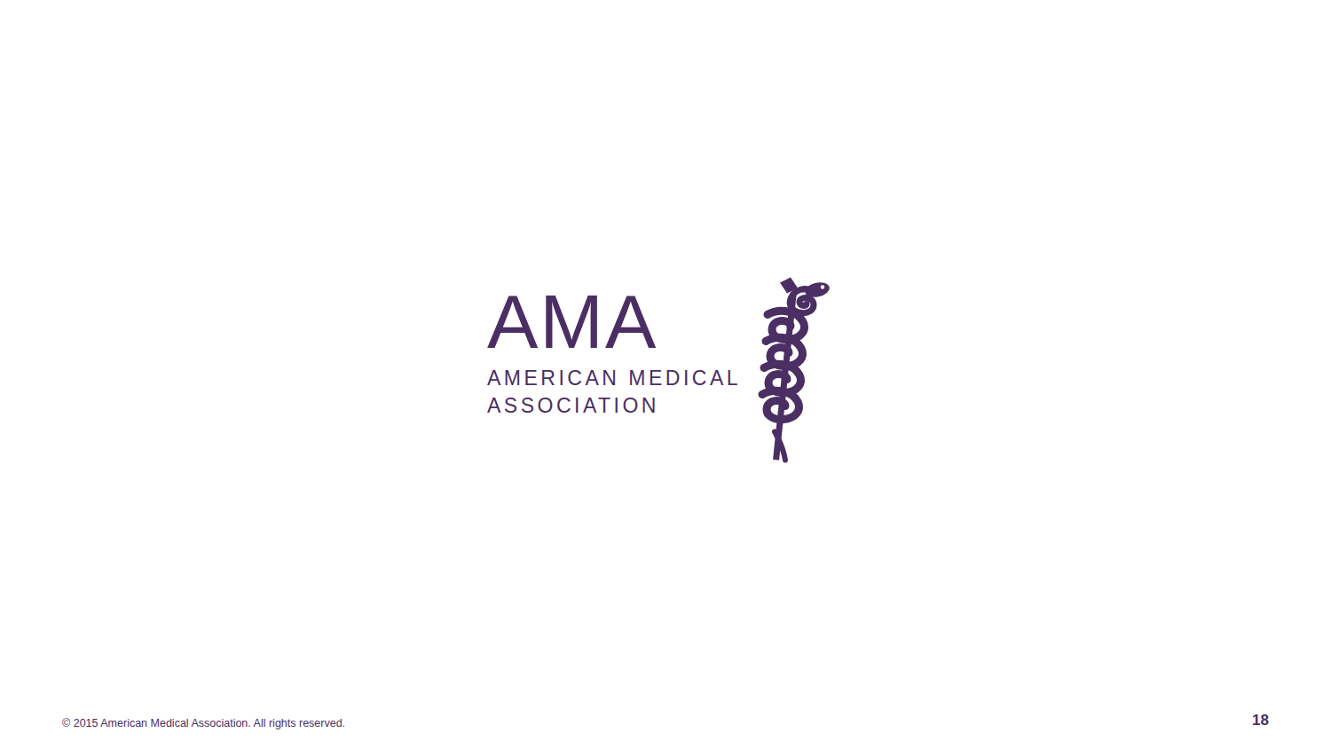AMA
AMERICAN MEDICAL
ASSOCIATION
© 2015 American Medical Association. All rights reserved.
18